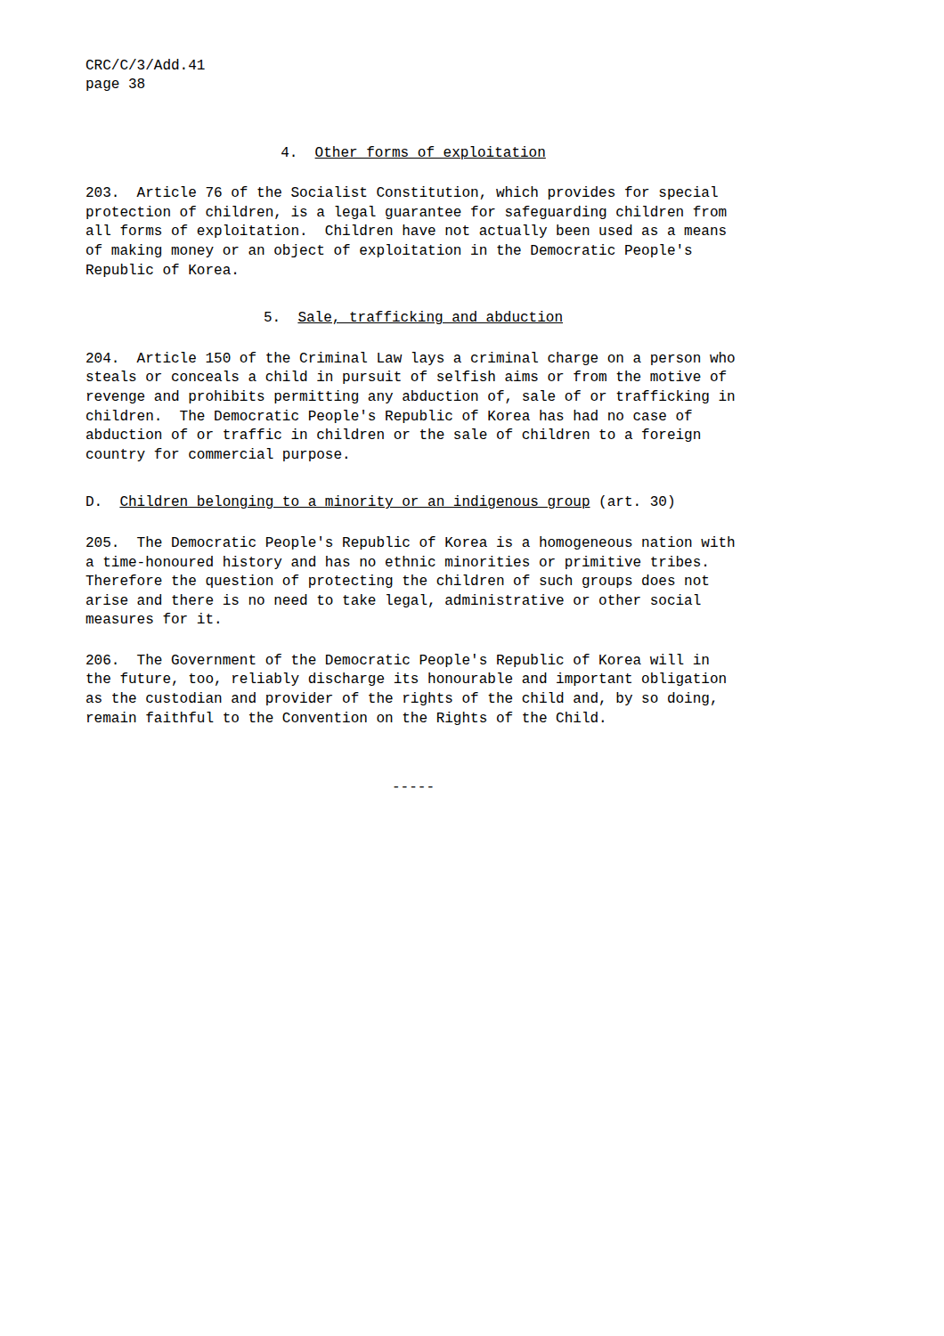CRC/C/3/Add.41
page 38
4. Other forms of exploitation
203. Article 76 of the Socialist Constitution, which provides for special protection of children, is a legal guarantee for safeguarding children from all forms of exploitation. Children have not actually been used as a means of making money or an object of exploitation in the Democratic People's Republic of Korea.
5. Sale, trafficking and abduction
204. Article 150 of the Criminal Law lays a criminal charge on a person who steals or conceals a child in pursuit of selfish aims or from the motive of revenge and prohibits permitting any abduction of, sale of or trafficking in children. The Democratic People's Republic of Korea has had no case of abduction of or traffic in children or the sale of children to a foreign country for commercial purpose.
D. Children belonging to a minority or an indigenous group (art. 30)
205. The Democratic People's Republic of Korea is a homogeneous nation with a time-honoured history and has no ethnic minorities or primitive tribes. Therefore the question of protecting the children of such groups does not arise and there is no need to take legal, administrative or other social measures for it.
206. The Government of the Democratic People's Republic of Korea will in the future, too, reliably discharge its honourable and important obligation as the custodian and provider of the rights of the child and, by so doing, remain faithful to the Convention on the Rights of the Child.
-----